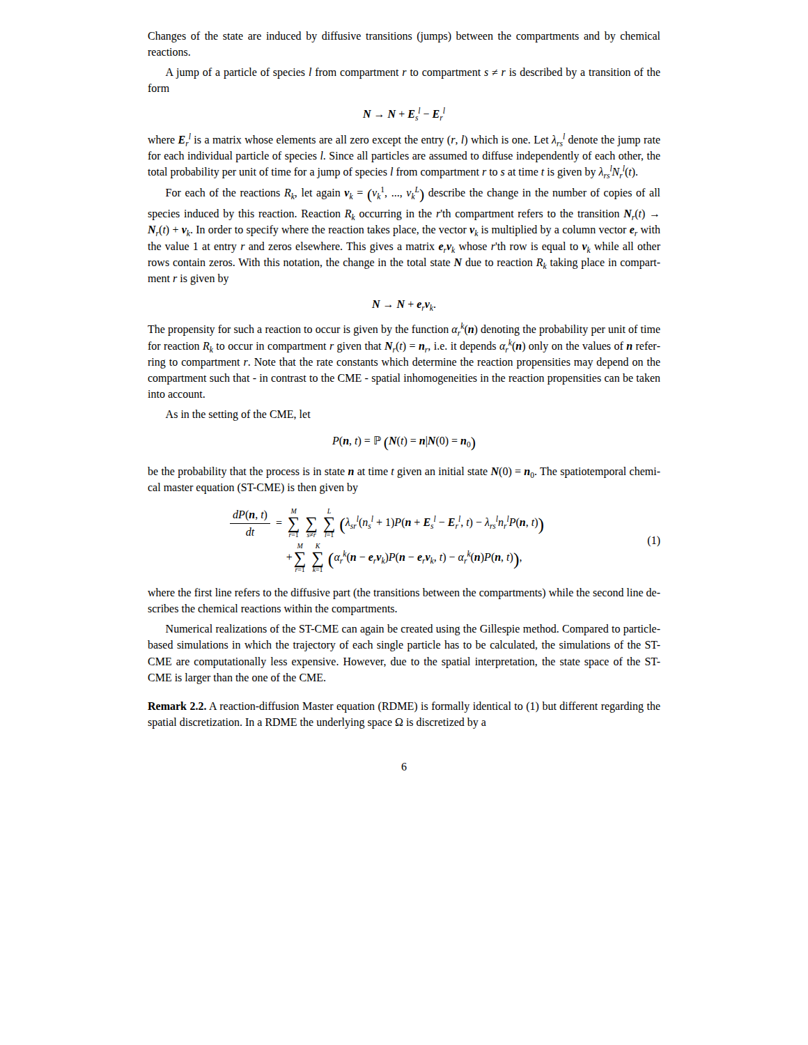Changes of the state are induced by diffusive transitions (jumps) between the compartments and by chemical reactions.
A jump of a particle of species l from compartment r to compartment s ≠ r is described by a transition of the form
N → N + Esl − Erl
where Erl is a matrix whose elements are all zero except the entry (r, l) which is one. Let λrsl denote the jump rate for each individual particle of species l. Since all particles are assumed to diffuse independently of each other, the total probability per unit of time for a jump of species l from compartment r to s at time t is given by λrslNrl(t).
For each of the reactions Rk, let again νk = (νk1, ..., νkL) describe the change in the number of copies of all species induced by this reaction. Reaction Rk occurring in the r'th compartment refers to the transition Nr(t) → Nr(t) + νk. In order to specify where the reaction takes place, the vector νk is multiplied by a column vector er with the value 1 at entry r and zeros elsewhere. This gives a matrix erνk whose r'th row is equal to νk while all other rows contain zeros. With this notation, the change in the total state N due to reaction Rk taking place in compartment r is given by
N → N + erνk.
The propensity for such a reaction to occur is given by the function αrk(n) denoting the probability per unit of time for reaction Rk to occur in compartment r given that Nr(t) = nr, i.e. it depends αrk(n) only on the values of n referring to compartment r. Note that the rate constants which determine the reaction propensities may depend on the compartment such that - in contrast to the CME - spatial inhomogeneities in the reaction propensities can be taken into account.
As in the setting of the CME, let
P(n, t) = ℙ (N(t) = n|N(0) = n0)
be the probability that the process is in state n at time t given an initial state N(0) = n0. The spatiotemporal chemical master equation (ST-CME) is then given by
| dP ( n , t ) dt | = | M ∑ r =1 ∑ s ≠ r L ∑ l =1 ( λ sr l ( n s l + 1) P ( n + E s l − E r l , t ) − λ rs l n r l P ( n , t ) ) |
| | | + M ∑ r =1 K ∑ k =1 ( α r k ( n − e r ν k ) P ( n − e r ν k , t ) − α r k ( n ) P ( n , t ) ) , |
(1)
where the first line refers to the diffusive part (the transitions between the compartments) while the second line describes the chemical reactions within the compartments.
Numerical realizations of the ST-CME can again be created using the Gillespie method. Compared to particle-based simulations in which the trajectory of each single particle has to be calculated, the simulations of the ST-CME are computationally less expensive. However, due to the spatial interpretation, the state space of the ST-CME is larger than the one of the CME.
Remark 2.2. A reaction-diffusion Master equation (RDME) is formally identical to (1) but different regarding the spatial discretization. In a RDME the underlying space Ω is discretized by a
6